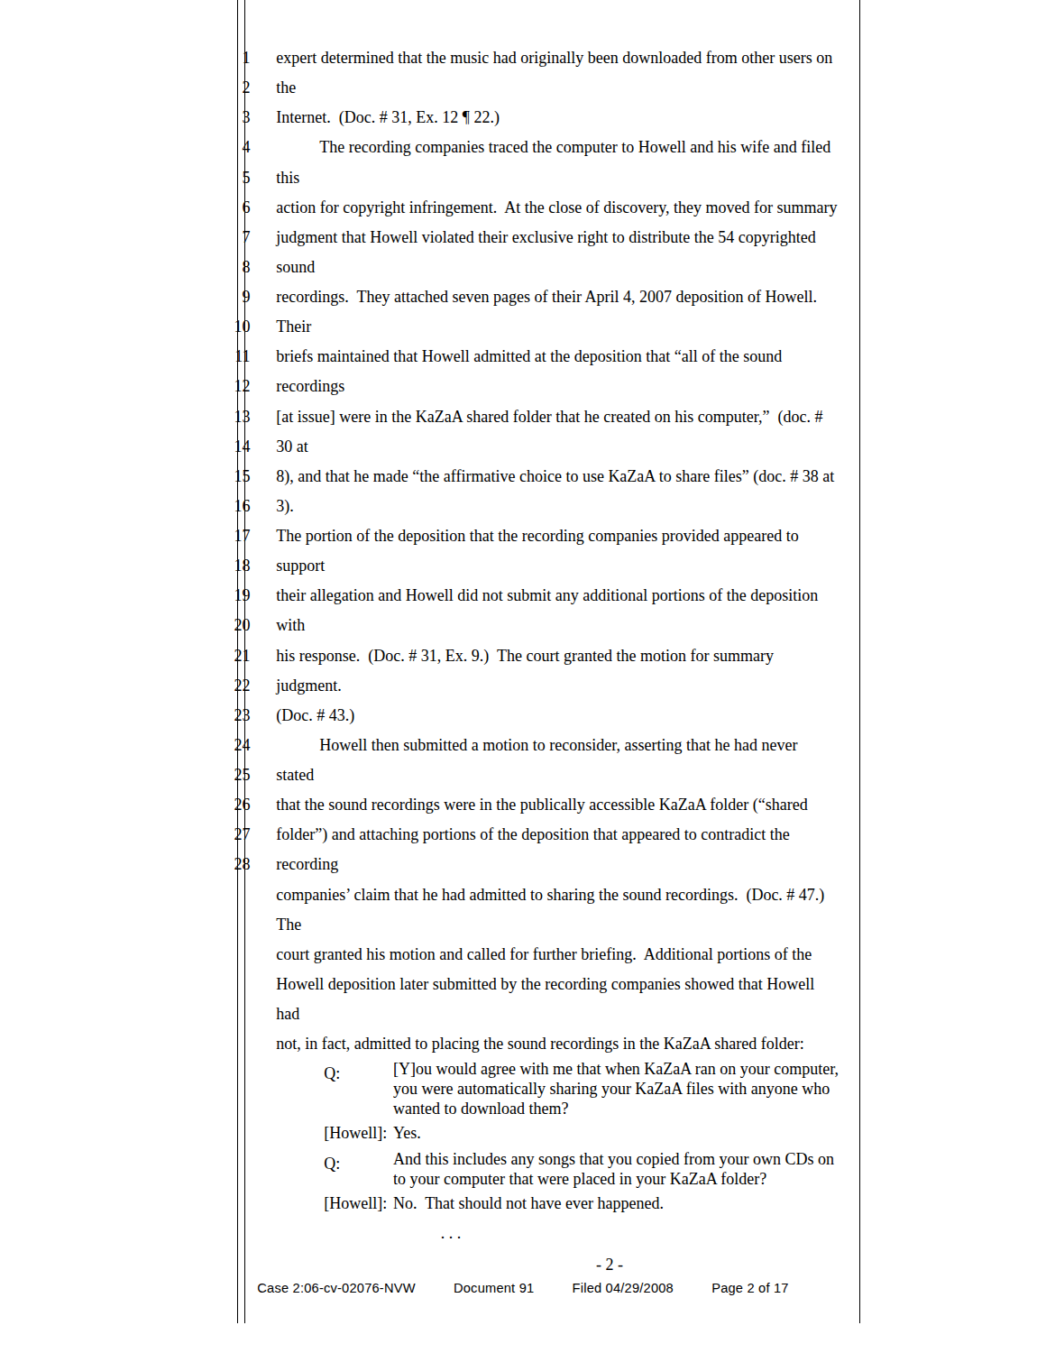1
2
3
4
5
6
7
8
9
10
11
12
13
14
15
16
17
18
19
20
21
22
23
24
25
26
27
28
expert determined that the music had originally been downloaded from other users on the
Internet. (Doc. # 31, Ex. 12 ¶ 22.)
The recording companies traced the computer to Howell and his wife and filed this
action for copyright infringement. At the close of discovery, they moved for summary
judgment that Howell violated their exclusive right to distribute the 54 copyrighted sound
recordings. They attached seven pages of their April 4, 2007 deposition of Howell. Their
briefs maintained that Howell admitted at the deposition that “all of the sound recordings
[at issue] were in the KaZaA shared folder that he created on his computer,” (doc. # 30 at
8), and that he made “the affirmative choice to use KaZaA to share files” (doc. # 38 at 3).
The portion of the deposition that the recording companies provided appeared to support
their allegation and Howell did not submit any additional portions of the deposition with
his response. (Doc. # 31, Ex. 9.) The court granted the motion for summary judgment.
(Doc. # 43.)
Howell then submitted a motion to reconsider, asserting that he had never stated
that the sound recordings were in the publically accessible KaZaA folder (“shared
folder”) and attaching portions of the deposition that appeared to contradict the recording
companies’ claim that he had admitted to sharing the sound recordings. (Doc. # 47.) The
court granted his motion and called for further briefing. Additional portions of the
Howell deposition later submitted by the recording companies showed that Howell had
not, in fact, admitted to placing the sound recordings in the KaZaA shared folder:
Q:
[Y]ou would agree with me that when KaZaA ran on your computer, you were automatically sharing your KaZaA files with anyone who wanted to download them?
[Howell]:
Yes.
Q:
And this includes any songs that you copied from your own CDs on to your computer that were placed in your KaZaA folder?
[Howell]:
No. That should not have ever happened.
. . .
- 2 -
Case 2:06-cv-02076-NVW Document 91 Filed 04/29/2008 Page 2 of 17